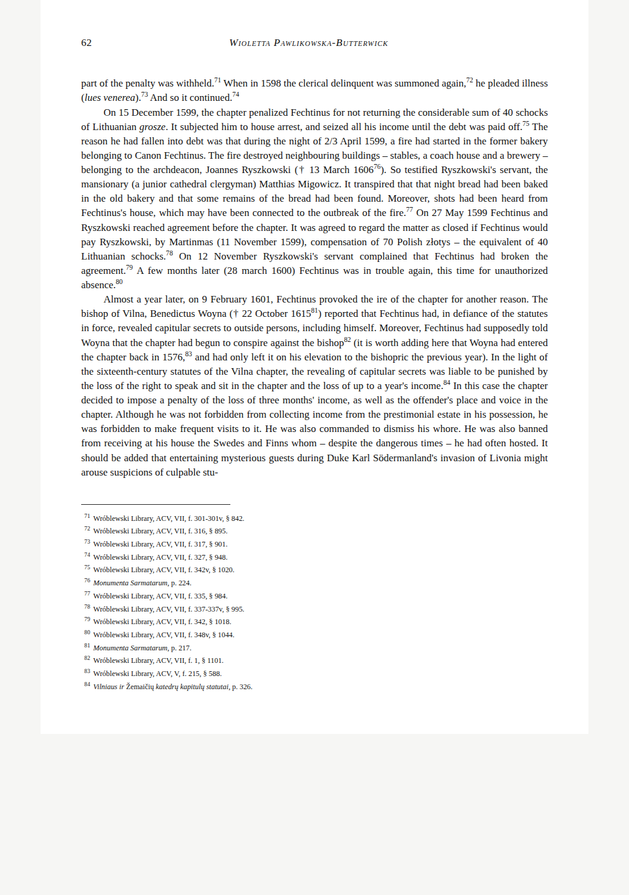62 Wioletta Pawlikowska-Butterwick
part of the penalty was withheld.71 When in 1598 the clerical delinquent was summoned again,72 he pleaded illness (lues venerea).73 And so it continued.74
On 15 December 1599, the chapter penalized Fechtinus for not returning the considerable sum of 40 schocks of Lithuanian grosze. It subjected him to house arrest, and seized all his income until the debt was paid off.75 The reason he had fallen into debt was that during the night of 2/3 April 1599, a fire had started in the former bakery belonging to Canon Fechtinus. The fire destroyed neighbouring buildings – stables, a coach house and a brewery – belonging to the archdeacon, Joannes Ryszkowski († 13 March 160676). So testified Ryszkowski's servant, the mansionary (a junior cathedral clergyman) Matthias Migowicz. It transpired that that night bread had been baked in the old bakery and that some remains of the bread had been found. Moreover, shots had been heard from Fechtinus's house, which may have been connected to the outbreak of the fire.77 On 27 May 1599 Fechtinus and Ryszkowski reached agreement before the chapter. It was agreed to regard the matter as closed if Fechtinus would pay Ryszkowski, by Martinmas (11 November 1599), compensation of 70 Polish złotys – the equivalent of 40 Lithuanian schocks.78 On 12 November Ryszkowski's servant complained that Fechtinus had broken the agreement.79 A few months later (28 march 1600) Fechtinus was in trouble again, this time for unauthorized absence.80
Almost a year later, on 9 February 1601, Fechtinus provoked the ire of the chapter for another reason. The bishop of Vilna, Benedictus Woyna († 22 October 161581) reported that Fechtinus had, in defiance of the statutes in force, revealed capitular secrets to outside persons, including himself. Moreover, Fechtinus had supposedly told Woyna that the chapter had begun to conspire against the bishop82 (it is worth adding here that Woyna had entered the chapter back in 1576,83 and had only left it on his elevation to the bishopric the previous year). In the light of the sixteenth-century statutes of the Vilna chapter, the revealing of capitular secrets was liable to be punished by the loss of the right to speak and sit in the chapter and the loss of up to a year's income.84 In this case the chapter decided to impose a penalty of the loss of three months' income, as well as the offender's place and voice in the chapter. Although he was not forbidden from collecting income from the prestimonial estate in his possession, he was forbidden to make frequent visits to it. He was also commanded to dismiss his whore. He was also banned from receiving at his house the Swedes and Finns whom – despite the dangerous times – he had often hosted. It should be added that entertaining mysterious guests during Duke Karl Södermanland's invasion of Livonia might arouse suspicions of culpable stu-
71 Wróblewski Library, ACV, VII, f. 301-301v, § 842.
72 Wróblewski Library, ACV, VII, f. 316, § 895.
73 Wróblewski Library, ACV, VII, f. 317, § 901.
74 Wróblewski Library, ACV, VII, f. 327, § 948.
75 Wróblewski Library, ACV, VII, f. 342v, § 1020.
76 Monumenta Sarmatarum, p. 224.
77 Wróblewski Library, ACV, VII, f. 335, § 984.
78 Wróblewski Library, ACV, VII, f. 337-337v, § 995.
79 Wróblewski Library, ACV, VII, f. 342, § 1018.
80 Wróblewski Library, ACV, VII, f. 348v, § 1044.
81 Monumenta Sarmatarum, p. 217.
82 Wróblewski Library, ACV, VII, f. 1, § 1101.
83 Wróblewski Library, ACV, V, f. 215, § 588.
84 Vilniaus ir Žemaičių katedrų kapitulų statutai, p. 326.